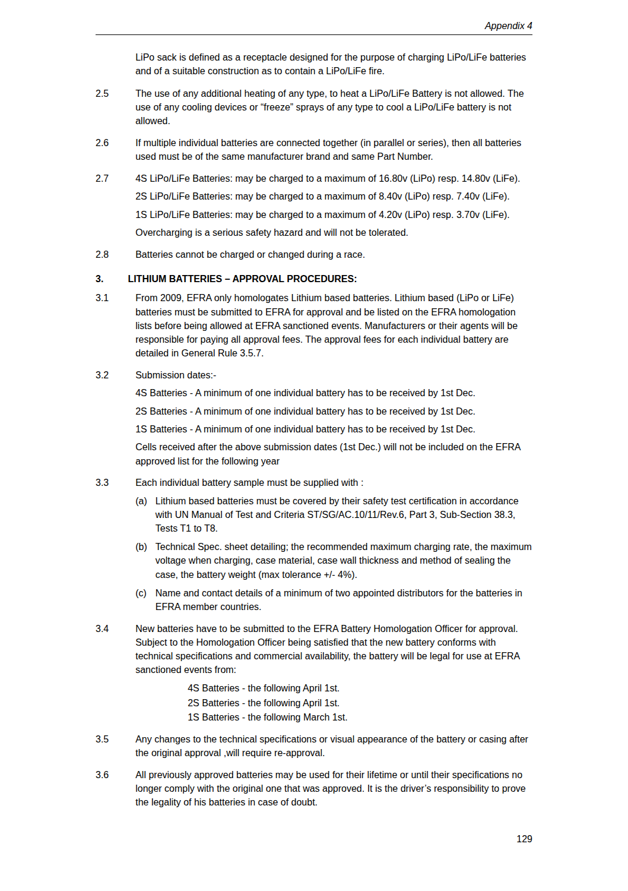Appendix 4
LiPo sack is defined as a receptacle designed for the purpose of charging LiPo/LiFe batteries and of a suitable construction as to contain a LiPo/LiFe fire.
2.5
The use of any additional heating of any type, to heat a LiPo/LiFe Battery is not allowed. The use of any cooling devices or “freeze” sprays of any type to cool a LiPo/LiFe battery is not allowed.
2.6
If multiple individual batteries are connected together (in parallel or series), then all batteries used must be of the same manufacturer brand and same Part Number.
2.7
4S LiPo/LiFe Batteries: may be charged to a maximum of 16.80v (LiPo) resp. 14.80v (LiFe).
2S LiPo/LiFe Batteries: may be charged to a maximum of 8.40v (LiPo) resp. 7.40v (LiFe).
1S LiPo/LiFe Batteries: may be charged to a maximum of 4.20v (LiPo) resp. 3.70v (LiFe).
Overcharging is a serious safety hazard and will not be tolerated.
2.8
Batteries cannot be charged or changed during a race.
3. Lithium Batteries – Approval Procedures:
3.1
From 2009, EFRA only homologates Lithium based batteries. Lithium based (LiPo or LiFe) batteries must be submitted to EFRA for approval and be listed on the EFRA homologation lists before being allowed at EFRA sanctioned events. Manufacturers or their agents will be responsible for paying all approval fees. The approval fees for each individual battery are detailed in General Rule 3.5.7.
3.2
Submission dates:-
4S Batteries - A minimum of one individual battery has to be received by 1st Dec.
2S Batteries - A minimum of one individual battery has to be received by 1st Dec.
1S Batteries - A minimum of one individual battery has to be received by 1st Dec.
Cells received after the above submission dates (1st Dec.) will not be included on the EFRA approved list for the following year
3.3
Each individual battery sample must be supplied with :
(a) Lithium based batteries must be covered by their safety test certification in accordance with UN Manual of Test and Criteria ST/SG/AC.10/11/Rev.6, Part 3, Sub-Section 38.3, Tests T1 to T8.
(b) Technical Spec. sheet detailing; the recommended maximum charging rate, the maximum voltage when charging, case material, case wall thickness and method of sealing the case, the battery weight (max tolerance +/- 4%).
(c) Name and contact details of a minimum of two appointed distributors for the batteries in EFRA member countries.
3.4
New batteries have to be submitted to the EFRA Battery Homologation Officer for approval. Subject to the Homologation Officer being satisfied that the new battery conforms with technical specifications and commercial availability, the battery will be legal for use at EFRA sanctioned events from:
4S Batteries - the following April 1st.
2S Batteries - the following April 1st.
1S Batteries - the following March 1st.
3.5
Any changes to the technical specifications or visual appearance of the battery or casing after the original approval ,will require re-approval.
3.6
All previously approved batteries may be used for their lifetime or until their specifications no longer comply with the original one that was approved. It is the driver’s responsibility to prove the legality of his batteries in case of doubt.
129